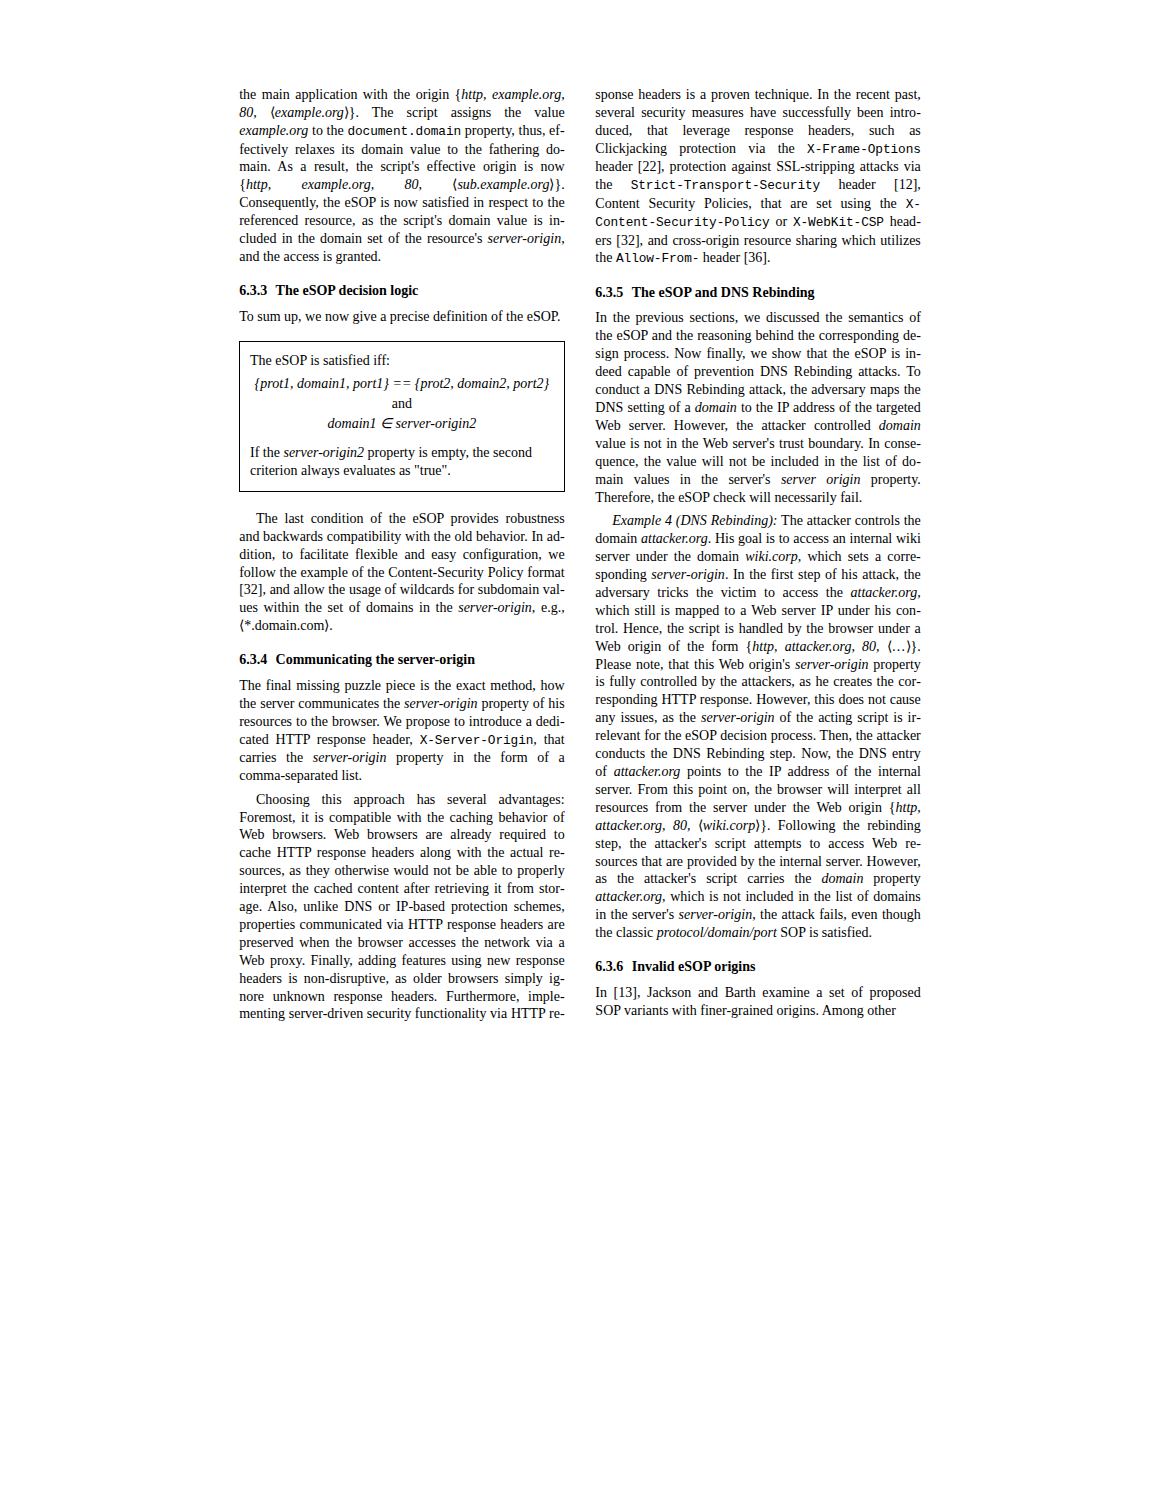the main application with the origin {http, example.org, 80, ⟨example.org⟩}. The script assigns the value example.org to the document.domain property, thus, effectively relaxes its domain value to the fathering domain. As a result, the script's effective origin is now {http, example.org, 80, ⟨sub.example.org⟩}. Consequently, the eSOP is now satisfied in respect to the referenced resource, as the script's domain value is included in the domain set of the resource's server-origin, and the access is granted.
6.3.3 The eSOP decision logic
To sum up, we now give a precise definition of the eSOP.
The eSOP is satisfied iff:
{prot1, domain1, port1} == {prot2, domain2, port2}
and
domain1 ∈ server-origin2
If the server-origin2 property is empty, the second criterion always evaluates as "true".
The last condition of the eSOP provides robustness and backwards compatibility with the old behavior. In addition, to facilitate flexible and easy configuration, we follow the example of the Content-Security Policy format [32], and allow the usage of wildcards for subdomain values within the set of domains in the server-origin, e.g., ⟨*.domain.com⟩.
6.3.4 Communicating the server-origin
The final missing puzzle piece is the exact method, how the server communicates the server-origin property of his resources to the browser. We propose to introduce a dedicated HTTP response header, X-Server-Origin, that carries the server-origin property in the form of a comma-separated list.
Choosing this approach has several advantages: Foremost, it is compatible with the caching behavior of Web browsers. Web browsers are already required to cache HTTP response headers along with the actual resources, as they otherwise would not be able to properly interpret the cached content after retrieving it from storage. Also, unlike DNS or IP-based protection schemes, properties communicated via HTTP response headers are preserved when the browser accesses the network via a Web proxy. Finally, adding features using new response headers is non-disruptive, as older browsers simply ignore unknown response headers. Furthermore, implementing server-driven security functionality via HTTP response headers is a proven technique. In the recent past, several security measures have successfully been introduced, that leverage response headers, such as Clickjacking protection via the X-Frame-Options header [22], protection against SSL-stripping attacks via the Strict-Transport-Security header [12], Content Security Policies, that are set using the X-Content-Security-Policy or X-WebKit-CSP headers [32], and cross-origin resource sharing which utilizes the Allow-From- header [36].
6.3.5 The eSOP and DNS Rebinding
In the previous sections, we discussed the semantics of the eSOP and the reasoning behind the corresponding design process. Now finally, we show that the eSOP is indeed capable of prevention DNS Rebinding attacks. To conduct a DNS Rebinding attack, the adversary maps the DNS setting of a domain to the IP address of the targeted Web server. However, the attacker controlled domain value is not in the Web server's trust boundary. In consequence, the value will not be included in the list of domain values in the server's server origin property. Therefore, the eSOP check will necessarily fail.
Example 4 (DNS Rebinding): The attacker controls the domain attacker.org. His goal is to access an internal wiki server under the domain wiki.corp, which sets a corresponding server-origin. In the first step of his attack, the adversary tricks the victim to access the attacker.org, which still is mapped to a Web server IP under his control. Hence, the script is handled by the browser under a Web origin of the form {http, attacker.org, 80, ⟨…⟩}. Please note, that this Web origin's server-origin property is fully controlled by the attackers, as he creates the corresponding HTTP response. However, this does not cause any issues, as the server-origin of the acting script is irrelevant for the eSOP decision process. Then, the attacker conducts the DNS Rebinding step. Now, the DNS entry of attacker.org points to the IP address of the internal server. From this point on, the browser will interpret all resources from the server under the Web origin {http, attacker.org, 80, ⟨wiki.corp⟩}. Following the rebinding step, the attacker's script attempts to access Web resources that are provided by the internal server. However, as the attacker's script carries the domain property attacker.org, which is not included in the list of domains in the server's server-origin, the attack fails, even though the classic protocol/domain/port SOP is satisfied.
6.3.6 Invalid eSOP origins
In [13], Jackson and Barth examine a set of proposed SOP variants with finer-grained origins. Among other